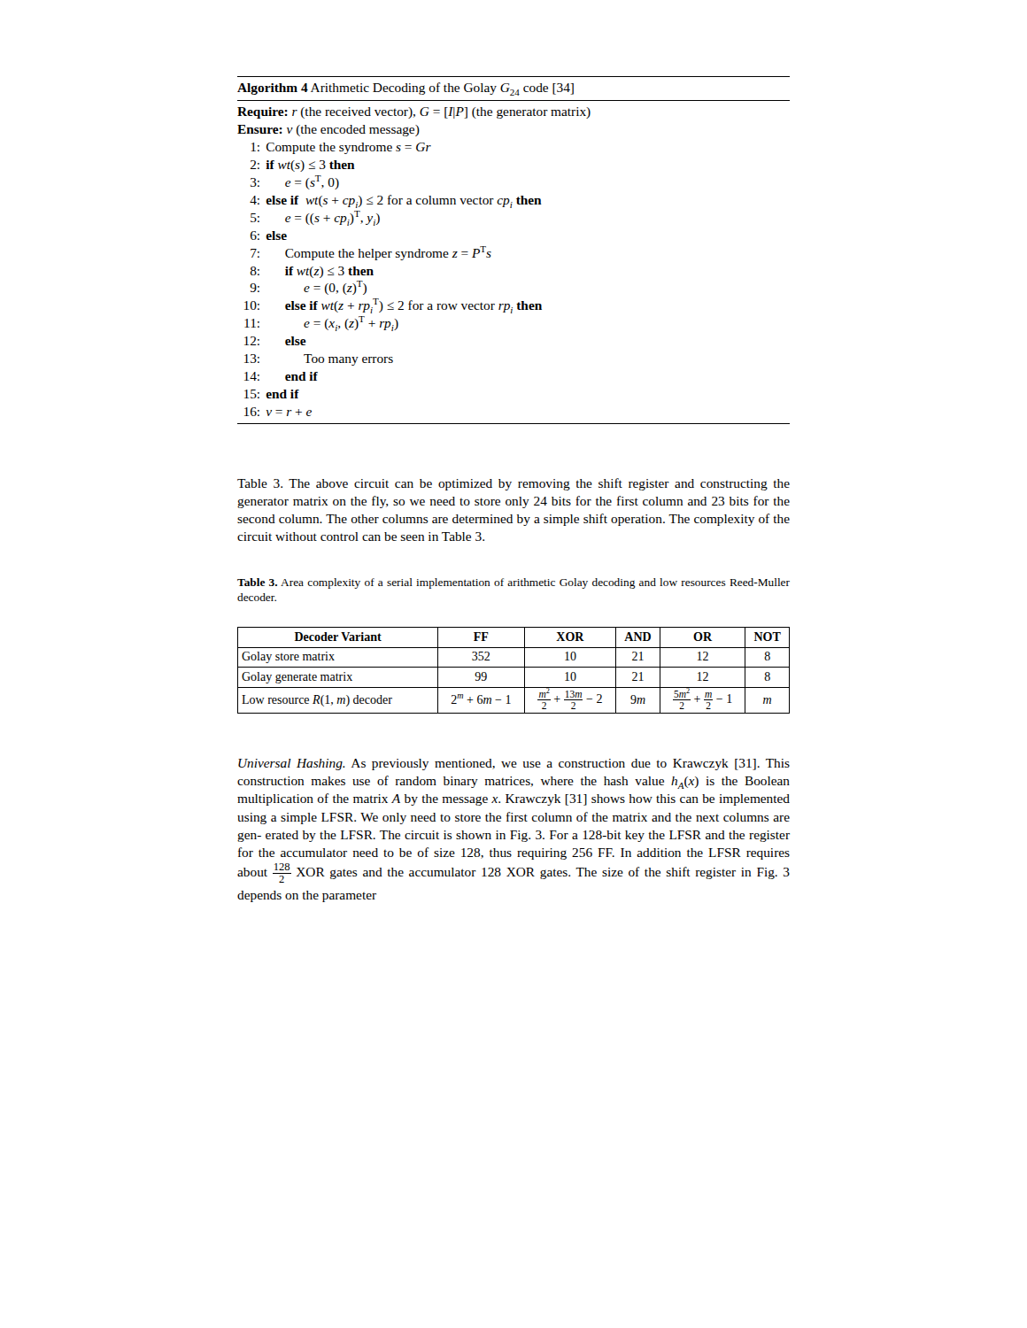Algorithm 4 Arithmetic Decoding of the Golay G24 code [34]
Require: r (the received vector), G = [I|P] (the generator matrix)
Ensure: v (the encoded message)
Compute the syndrome s = Gr
if wt(s) ≤ 3 then
e = (sT, 0)
else if wt(s + cpi) ≤ 2 for a column vector cpi then
e = ((s + cpi)T, yi)
else
Compute the helper syndrome z = PTs
if wt(z) ≤ 3 then
e = (0, (z)T)
else if wt(z + rpiT) ≤ 2 for a row vector rpi then
e = (xi, (z)T + rpi)
else
Too many errors
end if
end if
v = r + e
Table 3. The above circuit can be optimized by removing the shift register and constructing the generator matrix on the fly, so we need to store only 24 bits for the first column and 23 bits for the second column. The other columns are determined by a simple shift operation. The complexity of the circuit without control can be seen in Table 3.
Table 3. Area complexity of a serial implementation of arithmetic Golay decoding and low resources Reed-Muller decoder.
| Decoder Variant | FF | XOR | AND | OR | NOT |
| --- | --- | --- | --- | --- | --- |
| Golay store matrix | 352 | 10 | 21 | 12 | 8 |
| Golay generate matrix | 99 | 10 | 21 | 12 | 8 |
| Low resource R (1, m ) decoder | 2 m + 6 m − 1 | m 2 2 + 13 m 2 − 2 | 9 m | 5 m 2 2 + m 2 − 1 | m |
Universal Hashing. As previously mentioned, we use a construction due to Krawczyk [31]. This construction makes use of random binary matrices, where the hash value hA(x) is the Boolean multiplication of the matrix A by the message x. Krawczyk [31] shows how this can be implemented using a simple LFSR. We only need to store the first column of the matrix and the next columns are gen- erated by the LFSR. The circuit is shown in Fig. 3. For a 128-bit key the LFSR and the register for the accumulator need to be of size 128, thus requiring 256 FF. In addition the LFSR requires about 1282 XOR gates and the accumulator 128 XOR gates. The size of the shift register in Fig. 3 depends on the parameter